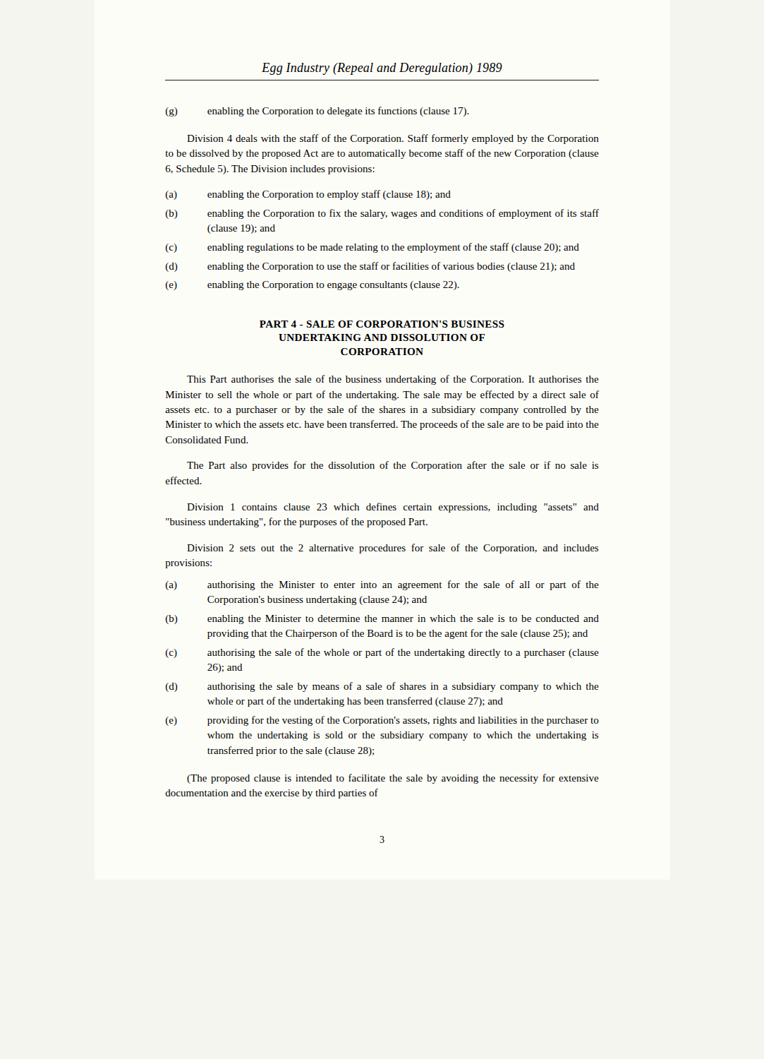Egg Industry (Repeal and Deregulation) 1989
| (g) | enabling the Corporation to delegate its functions (clause 17). |
Division 4 deals with the staff of the Corporation. Staff formerly employed by the Corporation to be dissolved by the proposed Act are to automatically become staff of the new Corporation (clause 6, Schedule 5). The Division includes provisions:
| (a) | enabling the Corporation to employ staff (clause 18); and |
| (b) | enabling the Corporation to fix the salary, wages and conditions of employment of its staff (clause 19); and |
| (c) | enabling regulations to be made relating to the employment of the staff (clause 20); and |
| (d) | enabling the Corporation to use the staff or facilities of various bodies (clause 21); and |
| (e) | enabling the Corporation to engage consultants (clause 22). |
PART 4 - SALE OF CORPORATION'S BUSINESS
UNDERTAKING AND DISSOLUTION OF
CORPORATION
This Part authorises the sale of the business undertaking of the Corporation. It authorises the Minister to sell the whole or part of the undertaking. The sale may be effected by a direct sale of assets etc. to a purchaser or by the sale of the shares in a subsidiary company controlled by the Minister to which the assets etc. have been transferred. The proceeds of the sale are to be paid into the Consolidated Fund.
The Part also provides for the dissolution of the Corporation after the sale or if no sale is effected.
Division 1 contains clause 23 which defines certain expressions, including "assets" and "business undertaking", for the purposes of the proposed Part.
Division 2 sets out the 2 alternative procedures for sale of the Corporation, and includes provisions:
| (a) | authorising the Minister to enter into an agreement for the sale of all or part of the Corporation's business undertaking (clause 24); and |
| (b) | enabling the Minister to determine the manner in which the sale is to be conducted and providing that the Chairperson of the Board is to be the agent for the sale (clause 25); and |
| (c) | authorising the sale of the whole or part of the undertaking directly to a purchaser (clause 26); and |
| (d) | authorising the sale by means of a sale of shares in a subsidiary company to which the whole or part of the undertaking has been transferred (clause 27); and |
| (e) | providing for the vesting of the Corporation's assets, rights and liabilities in the purchaser to whom the undertaking is sold or the subsidiary company to which the undertaking is transferred prior to the sale (clause 28); |
(The proposed clause is intended to facilitate the sale by avoiding the necessity for extensive documentation and the exercise by third parties of
3